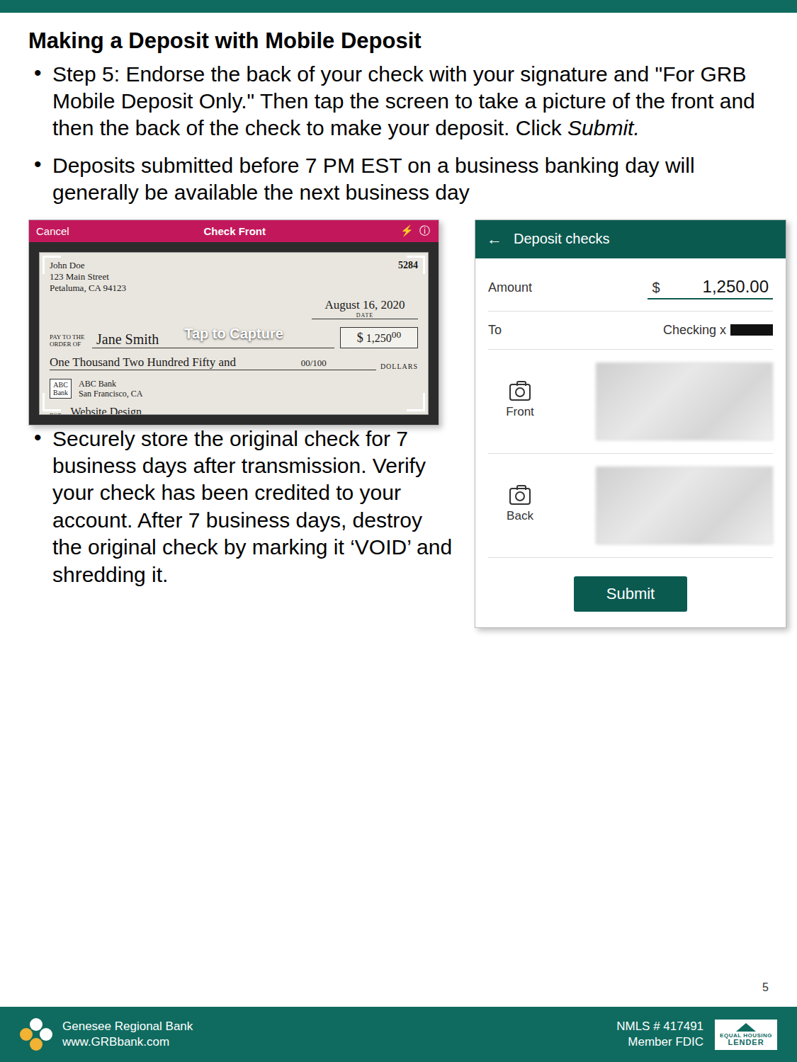Making a Deposit with Mobile Deposit
Step 5: Endorse the back of your check with your signature and "For GRB Mobile Deposit Only." Then tap the screen to take a picture of the front and then the back of the check to make your deposit. Click Submit.
Deposits submitted before 7 PM EST on a business banking day will generally be available the next business day
Cancel Check Front ⚡ ⓘ
John Doe
123 Main Street
Petaluma, CA 94123
5284
August 16, 2020DATE
PAY TO THE
ORDER OF
Jane Smith
$ 1,25000
One Thousand Two Hundred Fifty and 00/100
DOLLARS
ABC
Bank
ABC Bank
San Francisco, CA
FOR
Website Design
⑆222222222⑆ 123 111 555⑈ 5284
Tap to Capture
Securely store the original check for 7 business days after transmission. Verify your check has been credited to your account. After 7 business days, destroy the original check by marking it ‘VOID’ and shredding it.
← Deposit checks
Amount $1,250.00
To Checking x
Front
Back
Submit
5
Genesee Regional Bank
www.GRBbank.com
NMLS # 417491
Member FDIC
EQUAL HOUSING
LENDER